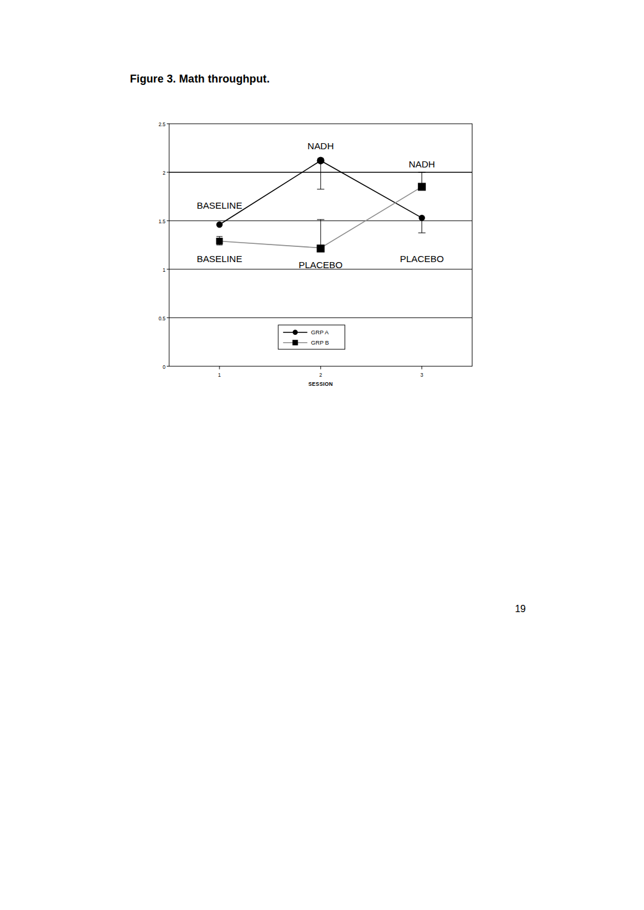Figure 3. Math throughput.
Y scale: 0 at y=420, 2.5 at y=20 => 160 px per 1.0 unit 0 0.5 1 1.5 2 2.5 1 2 3 SESSION NADH NADH BASELINE BASELINE PLACEBO PLACEBO GRP A GRP B
19